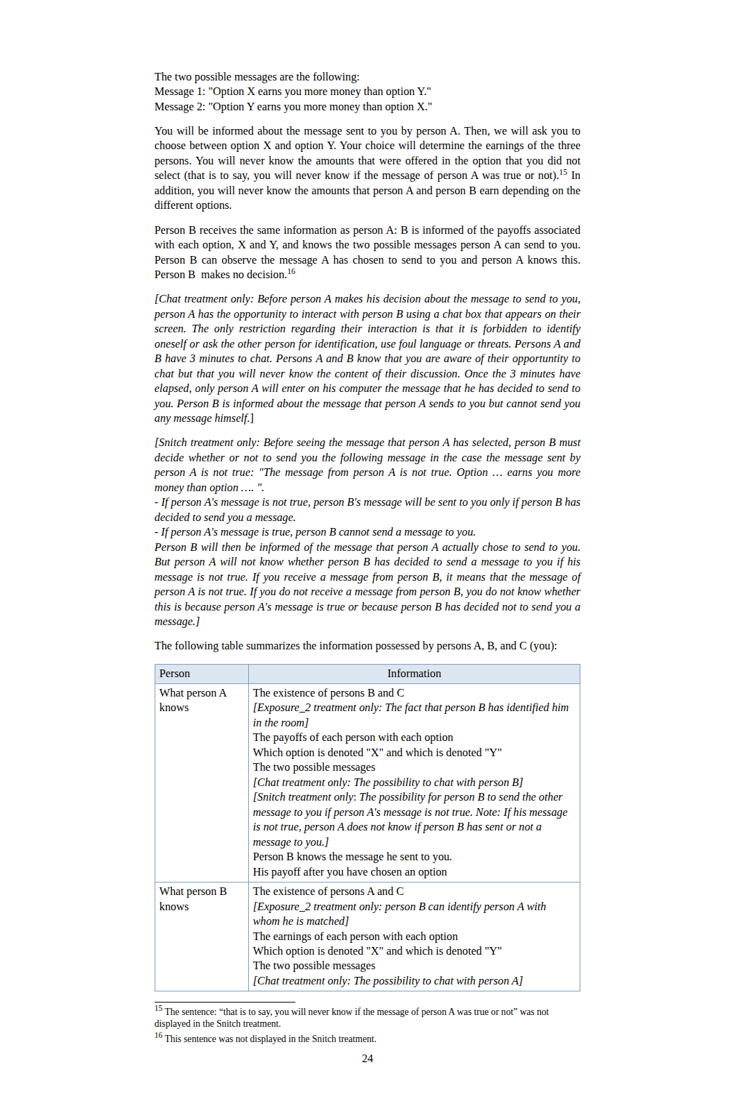The two possible messages are the following:
Message 1: "Option X earns you more money than option Y."
Message 2: "Option Y earns you more money than option X."
You will be informed about the message sent to you by person A. Then, we will ask you to choose between option X and option Y. Your choice will determine the earnings of the three persons. You will never know the amounts that were offered in the option that you did not select (that is to say, you will never know if the message of person A was true or not).15 In addition, you will never know the amounts that person A and person B earn depending on the different options.
Person B receives the same information as person A: B is informed of the payoffs associated with each option, X and Y, and knows the two possible messages person A can send to you. Person B can observe the message A has chosen to send to you and person A knows this. Person B makes no decision.16
[Chat treatment only: Before person A makes his decision about the message to send to you, person A has the opportunity to interact with person B using a chat box that appears on their screen. The only restriction regarding their interaction is that it is forbidden to identify oneself or ask the other person for identification, use foul language or threats. Persons A and B have 3 minutes to chat. Persons A and B know that you are aware of their opportuntity to chat but that you will never know the content of their discussion. Once the 3 minutes have elapsed, only person A will enter on his computer the message that he has decided to send to you. Person B is informed about the message that person A sends to you but cannot send you any message himself.]
[Snitch treatment only: Before seeing the message that person A has selected, person B must decide whether or not to send you the following message in the case the message sent by person A is not true: "The message from person A is not true. Option … earns you more money than option …. ".
- If person A's message is not true, person B's message will be sent to you only if person B has decided to send you a message.
- If person A's message is true, person B cannot send a message to you.
Person B will then be informed of the message that person A actually chose to send to you. But person A will not know whether person B has decided to send a message to you if his message is not true. If you receive a message from person B, it means that the message of person A is not true. If you do not receive a message from person B, you do not know whether this is because person A's message is true or because person B has decided not to send you a message.]
The following table summarizes the information possessed by persons A, B, and C (you):
| Person | Information |
| --- | --- |
| What person A knows | The existence of persons B and C [Exposure_2 treatment only: The fact that person B has identified him in the room] The payoffs of each person with each option Which option is denoted "X" and which is denoted "Y" The two possible messages [Chat treatment only: The possibility to chat with person B] [Snitch treatment only : The possibility for person B to send the other message to you if person A's message is not true. Note: If his message is not true, person A does not know if person B has sent or not a message to you.] Person B knows the message he sent to you . His payoff after you have chosen an option |
| What person B knows | The existence of persons A and C [Exposure_2 treatment only: person B can identify person A with whom he is matched] The earnings of each person with each option Which option is denoted "X" and which is denoted "Y" The two possible messages [Chat treatment only: The possibility to chat with person A] |
15 The sentence: “that is to say, you will never know if the message of person A was true or not” was not displayed in the Snitch treatment.
16 This sentence was not displayed in the Snitch treatment.
24